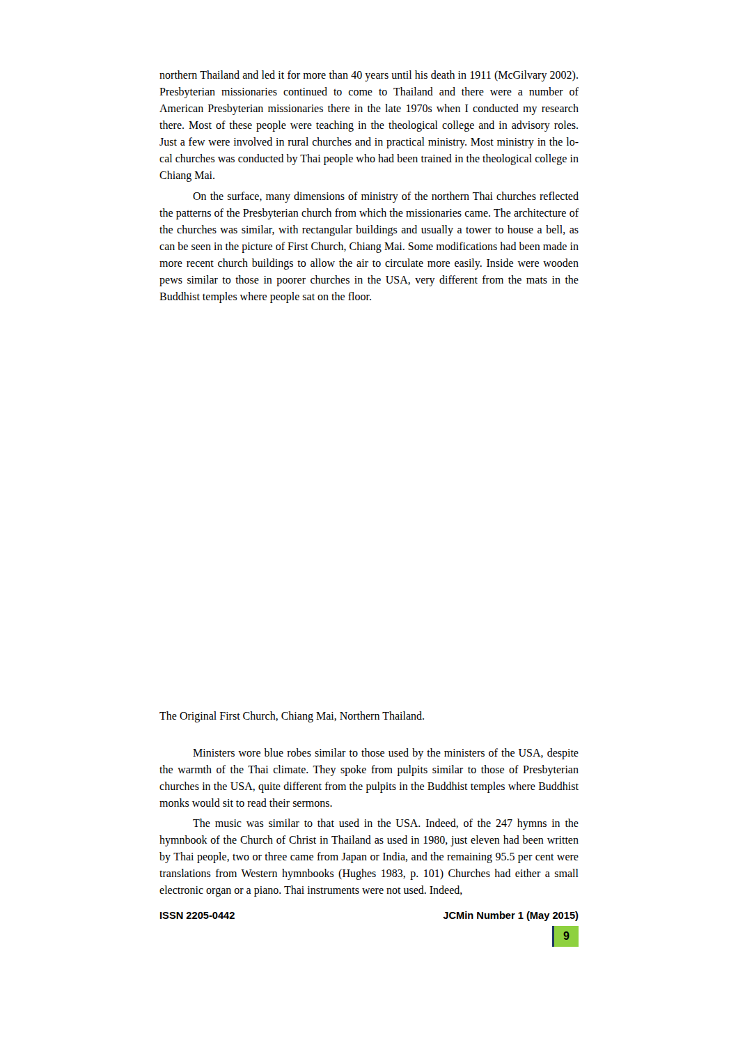northern Thailand and led it for more than 40 years until his death in 1911 (McGilvary 2002). Presbyterian missionaries continued to come to Thailand and there were a number of American Presbyterian missionaries there in the late 1970s when I conducted my research there. Most of these people were teaching in the theological college and in advisory roles. Just a few were involved in rural churches and in practical ministry. Most ministry in the local churches was conducted by Thai people who had been trained in the theological college in Chiang Mai.
On the surface, many dimensions of ministry of the northern Thai churches reflected the patterns of the Presbyterian church from which the missionaries came. The architecture of the churches was similar, with rectangular buildings and usually a tower to house a bell, as can be seen in the picture of First Church, Chiang Mai. Some modifications had been made in more recent church buildings to allow the air to circulate more easily. Inside were wooden pews similar to those in poorer churches in the USA, very different from the mats in the Buddhist temples where people sat on the floor.
The Original First Church, Chiang Mai, Northern Thailand.
Ministers wore blue robes similar to those used by the ministers of the USA, despite the warmth of the Thai climate. They spoke from pulpits similar to those of Presbyterian churches in the USA, quite different from the pulpits in the Buddhist temples where Buddhist monks would sit to read their sermons.
The music was similar to that used in the USA. Indeed, of the 247 hymns in the hymnbook of the Church of Christ in Thailand as used in 1980, just eleven had been written by Thai people, two or three came from Japan or India, and the remaining 95.5 per cent were translations from Western hymnbooks (Hughes 1983, p. 101) Churches had either a small electronic organ or a piano. Thai instruments were not used. Indeed,
ISSN 2205-0442 JCMin Number 1 (May 2015)
9